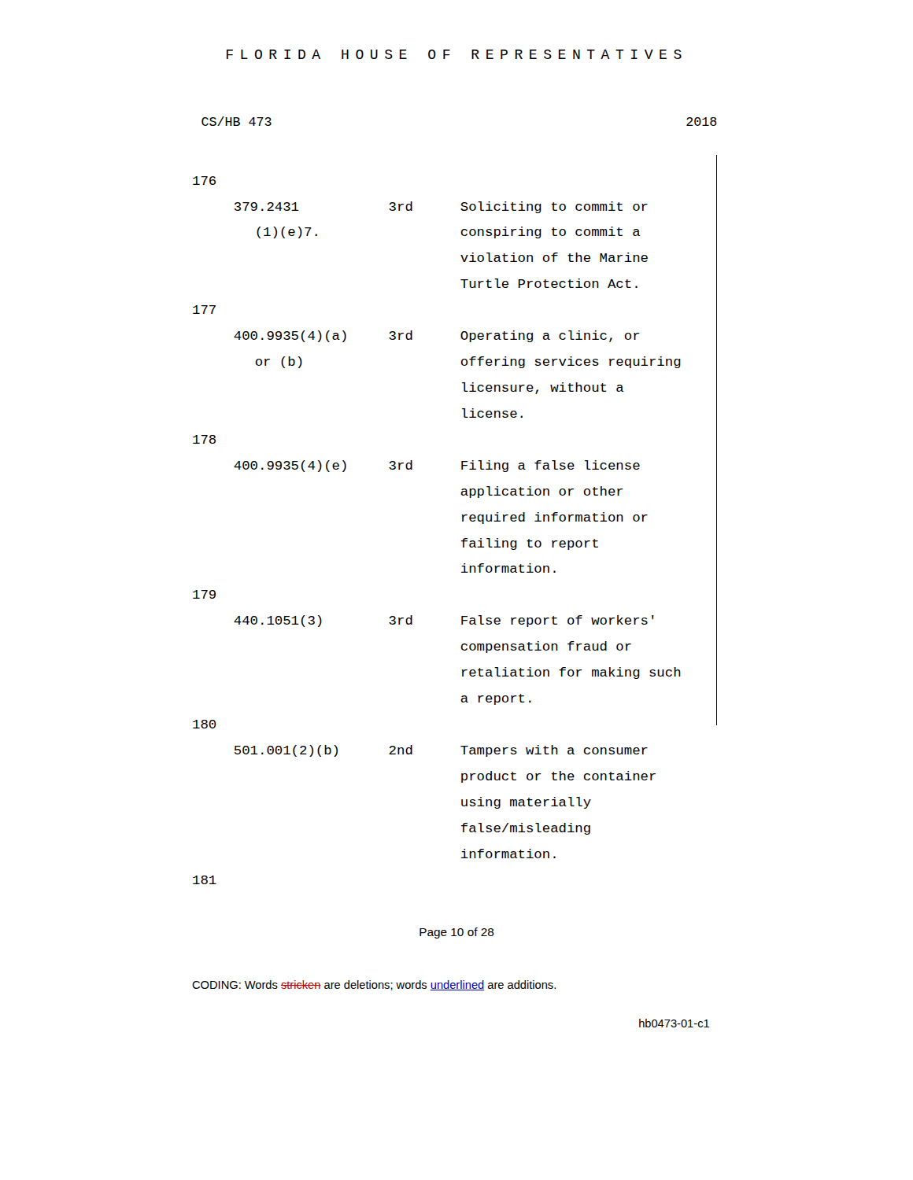FLORIDA HOUSE OF REPRESENTATIVES
CS/HB 473 2018
| 176 | |
| | 379.2431 (1)(e)7. 3rd Soliciting to commit or conspiring to commit a violation of the Marine Turtle Protection Act. |
| 177 | |
| | 400.9935(4)(a) or (b) 3rd Operating a clinic, or offering services requiring licensure, without a license. |
| 178 | |
| | 400.9935(4)(e) 3rd Filing a false license application or other required information or failing to report information. |
| 179 | |
| | 440.1051(3) 3rd False report of workers' compensation fraud or retaliation for making such a report. |
| 180 | |
| | 501.001(2)(b) 2nd Tampers with a consumer product or the container using materially false/misleading information. |
| 181 | |
Page 10 of 28
CODING: Words stricken are deletions; words underlined are additions.
hb0473-01-c1